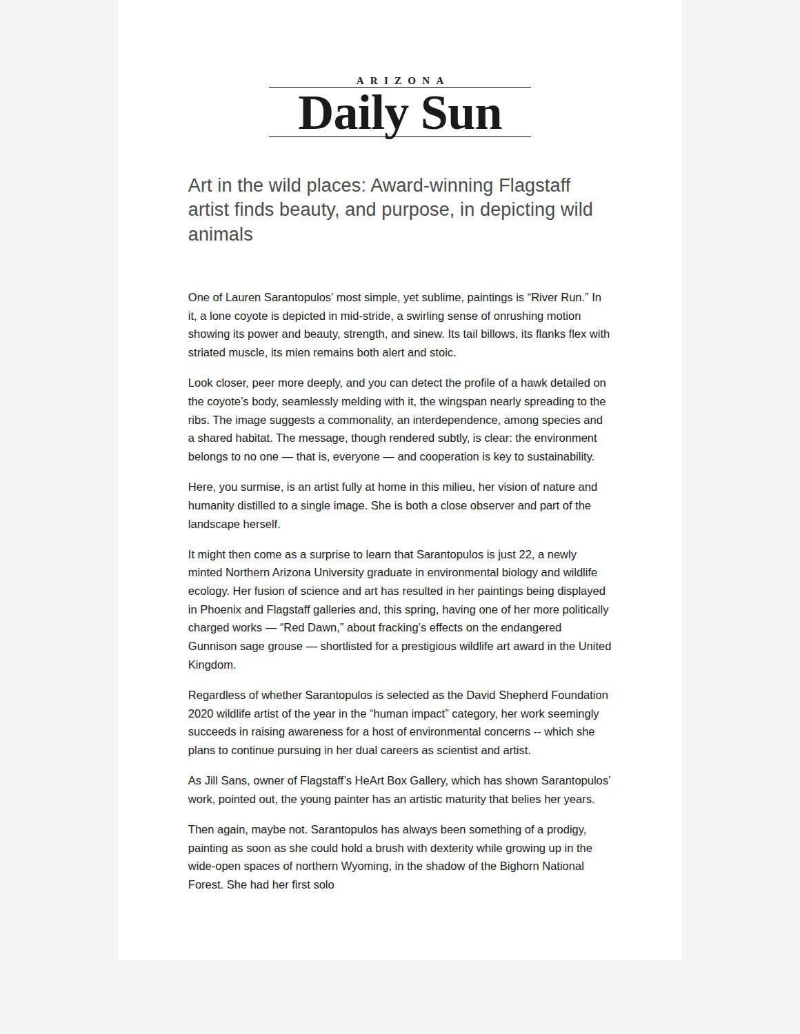ARIZONA
Daily Sun
Art in the wild places: Award-winning Flagstaff artist finds beauty, and purpose, in depicting wild animals
One of Lauren Sarantopulos’ most simple, yet sublime, paintings is “River Run.” In it, a lone coyote is depicted in mid-stride, a swirling sense of onrushing motion showing its power and beauty, strength, and sinew. Its tail billows, its flanks flex with striated muscle, its mien remains both alert and stoic.
Look closer, peer more deeply, and you can detect the profile of a hawk detailed on the coyote’s body, seamlessly melding with it, the wingspan nearly spreading to the ribs. The image suggests a commonality, an interdependence, among species and a shared habitat. The message, though rendered subtly, is clear: the environment belongs to no one — that is, everyone — and cooperation is key to sustainability.
Here, you surmise, is an artist fully at home in this milieu, her vision of nature and humanity distilled to a single image. She is both a close observer and part of the landscape herself.
It might then come as a surprise to learn that Sarantopulos is just 22, a newly minted Northern Arizona University graduate in environmental biology and wildlife ecology. Her fusion of science and art has resulted in her paintings being displayed in Phoenix and Flagstaff galleries and, this spring, having one of her more politically charged works — “Red Dawn,” about fracking’s effects on the endangered Gunnison sage grouse — shortlisted for a prestigious wildlife art award in the United Kingdom.
Regardless of whether Sarantopulos is selected as the David Shepherd Foundation 2020 wildlife artist of the year in the “human impact” category, her work seemingly succeeds in raising awareness for a host of environmental concerns -- which she plans to continue pursuing in her dual careers as scientist and artist.
As Jill Sans, owner of Flagstaff’s HeArt Box Gallery, which has shown Sarantopulos’ work, pointed out, the young painter has an artistic maturity that belies her years.
Then again, maybe not. Sarantopulos has always been something of a prodigy, painting as soon as she could hold a brush with dexterity while growing up in the wide-open spaces of northern Wyoming, in the shadow of the Bighorn National Forest. She had her first solo